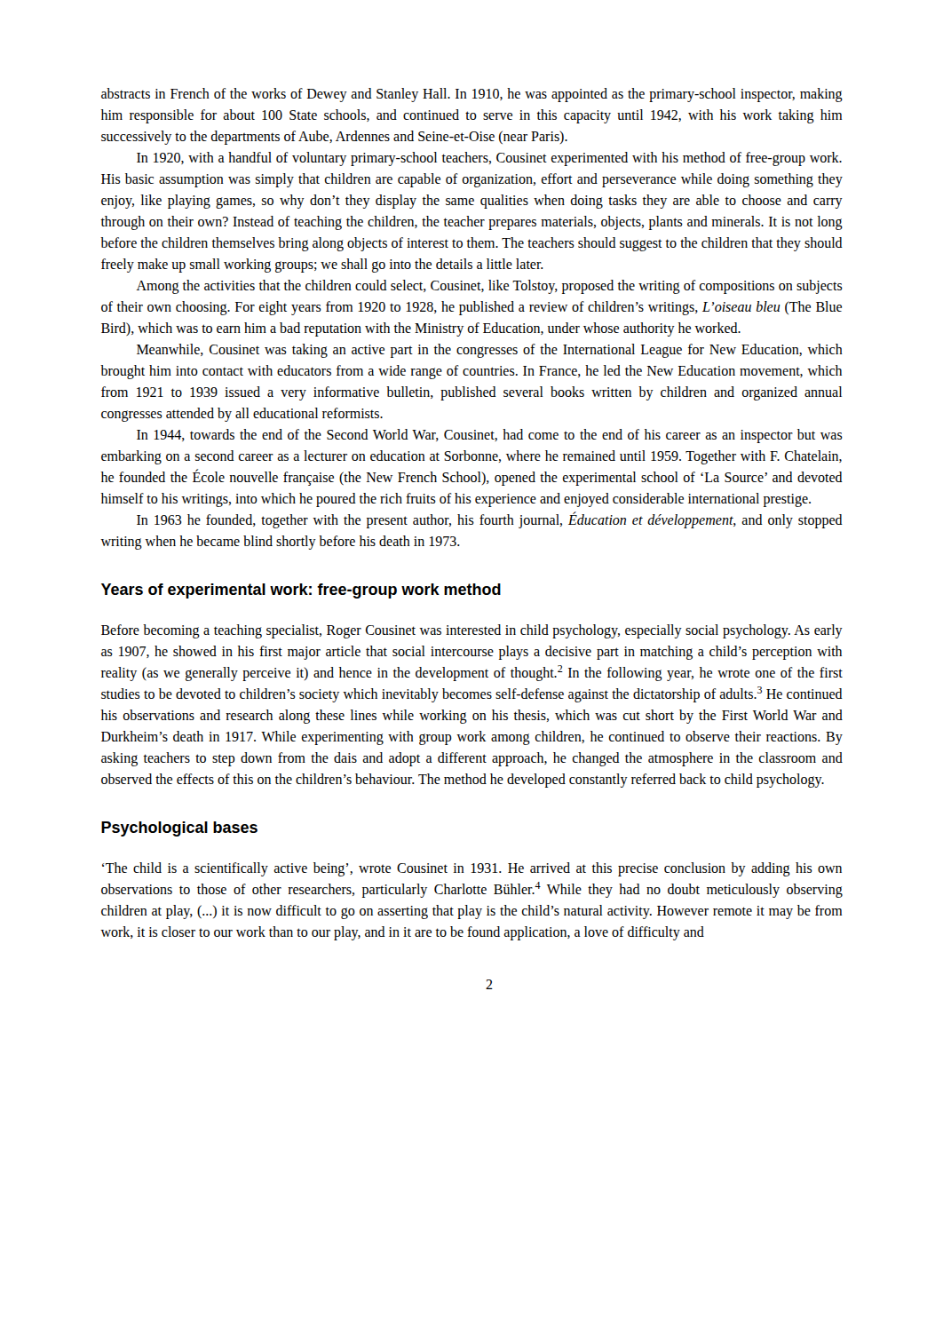abstracts in French of the works of Dewey and Stanley Hall. In 1910, he was appointed as the primary-school inspector, making him responsible for about 100 State schools, and continued to serve in this capacity until 1942, with his work taking him successively to the departments of Aube, Ardennes and Seine-et-Oise (near Paris).
In 1920, with a handful of voluntary primary-school teachers, Cousinet experimented with his method of free-group work. His basic assumption was simply that children are capable of organization, effort and perseverance while doing something they enjoy, like playing games, so why don’t they display the same qualities when doing tasks they are able to choose and carry through on their own? Instead of teaching the children, the teacher prepares materials, objects, plants and minerals. It is not long before the children themselves bring along objects of interest to them. The teachers should suggest to the children that they should freely make up small working groups; we shall go into the details a little later.
Among the activities that the children could select, Cousinet, like Tolstoy, proposed the writing of compositions on subjects of their own choosing. For eight years from 1920 to 1928, he published a review of children’s writings, L’oiseau bleu (The Blue Bird), which was to earn him a bad reputation with the Ministry of Education, under whose authority he worked.
Meanwhile, Cousinet was taking an active part in the congresses of the International League for New Education, which brought him into contact with educators from a wide range of countries. In France, he led the New Education movement, which from 1921 to 1939 issued a very informative bulletin, published several books written by children and organized annual congresses attended by all educational reformists.
In 1944, towards the end of the Second World War, Cousinet, had come to the end of his career as an inspector but was embarking on a second career as a lecturer on education at Sorbonne, where he remained until 1959. Together with F. Chatelain, he founded the École nouvelle française (the New French School), opened the experimental school of ‘La Source’ and devoted himself to his writings, into which he poured the rich fruits of his experience and enjoyed considerable international prestige.
In 1963 he founded, together with the present author, his fourth journal, Éducation et développement, and only stopped writing when he became blind shortly before his death in 1973.
Years of experimental work: free-group work method
Before becoming a teaching specialist, Roger Cousinet was interested in child psychology, especially social psychology. As early as 1907, he showed in his first major article that social intercourse plays a decisive part in matching a child’s perception with reality (as we generally perceive it) and hence in the development of thought.2 In the following year, he wrote one of the first studies to be devoted to children’s society which inevitably becomes self-defense against the dictatorship of adults.3 He continued his observations and research along these lines while working on his thesis, which was cut short by the First World War and Durkheim’s death in 1917. While experimenting with group work among children, he continued to observe their reactions. By asking teachers to step down from the dais and adopt a different approach, he changed the atmosphere in the classroom and observed the effects of this on the children’s behaviour. The method he developed constantly referred back to child psychology.
Psychological bases
‘The child is a scientifically active being’, wrote Cousinet in 1931. He arrived at this precise conclusion by adding his own observations to those of other researchers, particularly Charlotte Bühler.4 While they had no doubt meticulously observing children at play, (...) it is now difficult to go on asserting that play is the child’s natural activity. However remote it may be from work, it is closer to our work than to our play, and in it are to be found application, a love of difficulty and
2